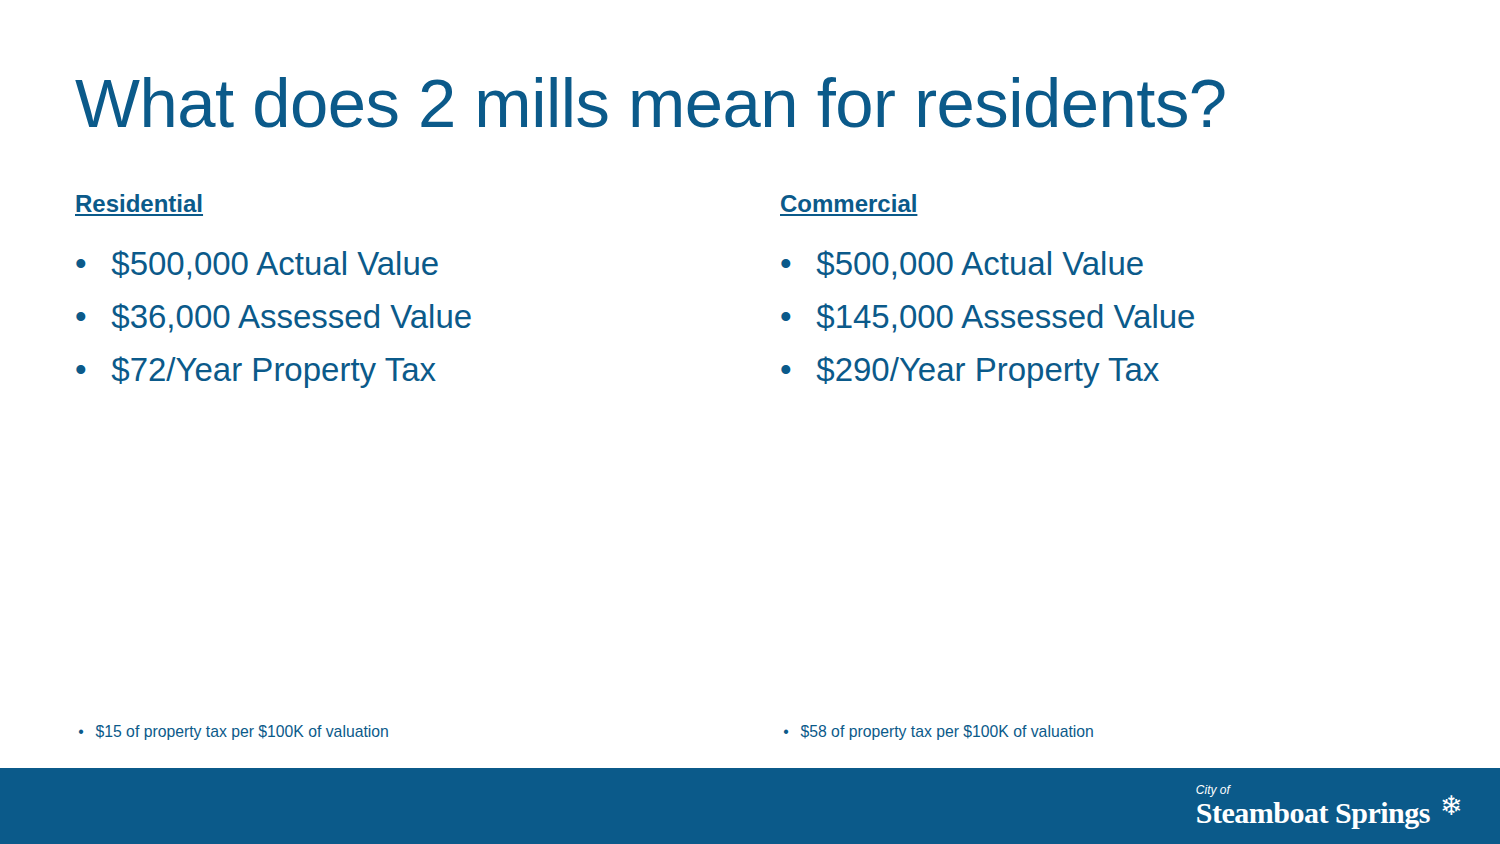What does 2 mills mean for residents?
Residential
$500,000 Actual Value
$36,000 Assessed Value
$72/Year Property Tax
$15 of property tax per $100K of valuation
Commercial
$500,000 Actual Value
$145,000 Assessed Value
$290/Year Property Tax
$58 of property tax per $100K of valuation
City of Steamboat Springs
❄